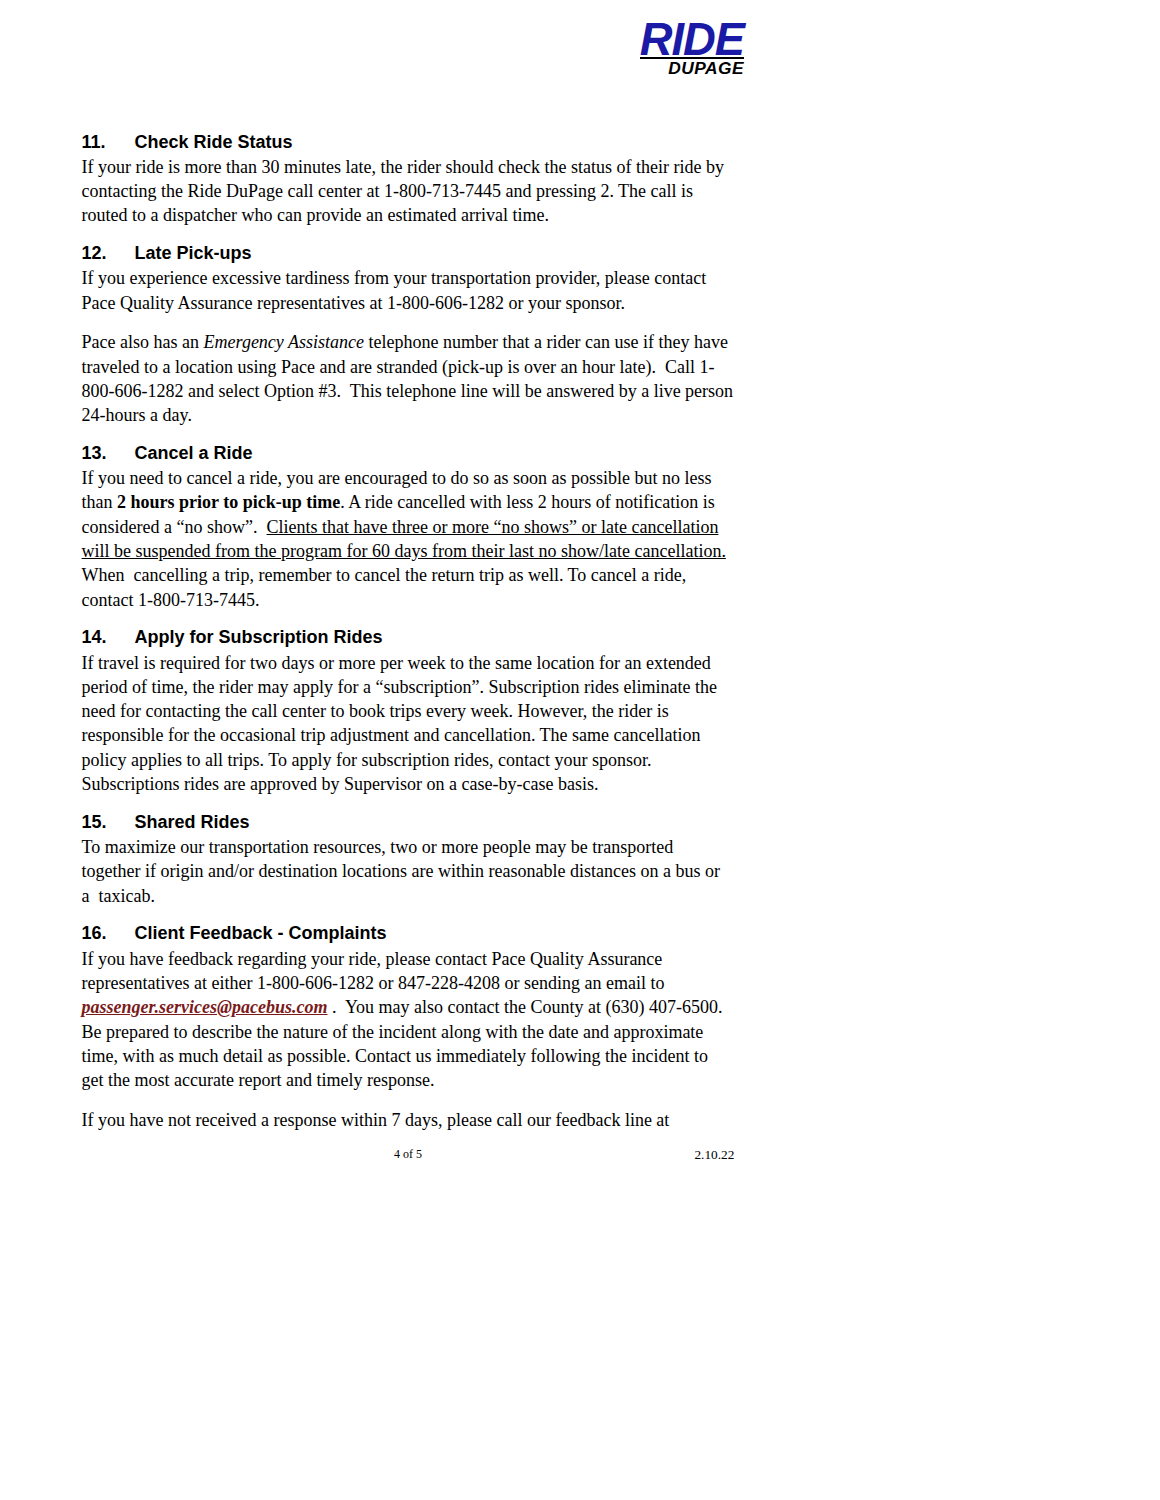RIDE DUPAGE
11. Check Ride Status
If your ride is more than 30 minutes late, the rider should check the status of their ride by contacting the Ride DuPage call center at 1-800-713-7445 and pressing 2. The call is routed to a dispatcher who can provide an estimated arrival time.
12. Late Pick-ups
If you experience excessive tardiness from your transportation provider, please contact Pace Quality Assurance representatives at 1-800-606-1282 or your sponsor.
Pace also has an Emergency Assistance telephone number that a rider can use if they have traveled to a location using Pace and are stranded (pick-up is over an hour late). Call 1-800-606-1282 and select Option #3. This telephone line will be answered by a live person 24-hours a day.
13. Cancel a Ride
If you need to cancel a ride, you are encouraged to do so as soon as possible but no less than 2 hours prior to pick-up time. A ride cancelled with less 2 hours of notification is considered a “no show”. Clients that have three or more “no shows” or late cancellation will be suspended from the program for 60 days from their last no show/late cancellation. When cancelling a trip, remember to cancel the return trip as well. To cancel a ride, contact 1-800-713-7445.
14. Apply for Subscription Rides
If travel is required for two days or more per week to the same location for an extended period of time, the rider may apply for a “subscription”. Subscription rides eliminate the need for contacting the call center to book trips every week. However, the rider is responsible for the occasional trip adjustment and cancellation. The same cancellation policy applies to all trips. To apply for subscription rides, contact your sponsor. Subscriptions rides are approved by Supervisor on a case-by-case basis.
15. Shared Rides
To maximize our transportation resources, two or more people may be transported together if origin and/or destination locations are within reasonable distances on a bus or a taxicab.
16. Client Feedback - Complaints
If you have feedback regarding your ride, please contact Pace Quality Assurance representatives at either 1-800-606-1282 or 847-228-4208 or sending an email to passenger.services@pacebus.com . You may also contact the County at (630) 407-6500. Be prepared to describe the nature of the incident along with the date and approximate time, with as much detail as possible. Contact us immediately following the incident to get the most accurate report and timely response.
If you have not received a response within 7 days, please call our feedback line at
4 of 5
2.10.22